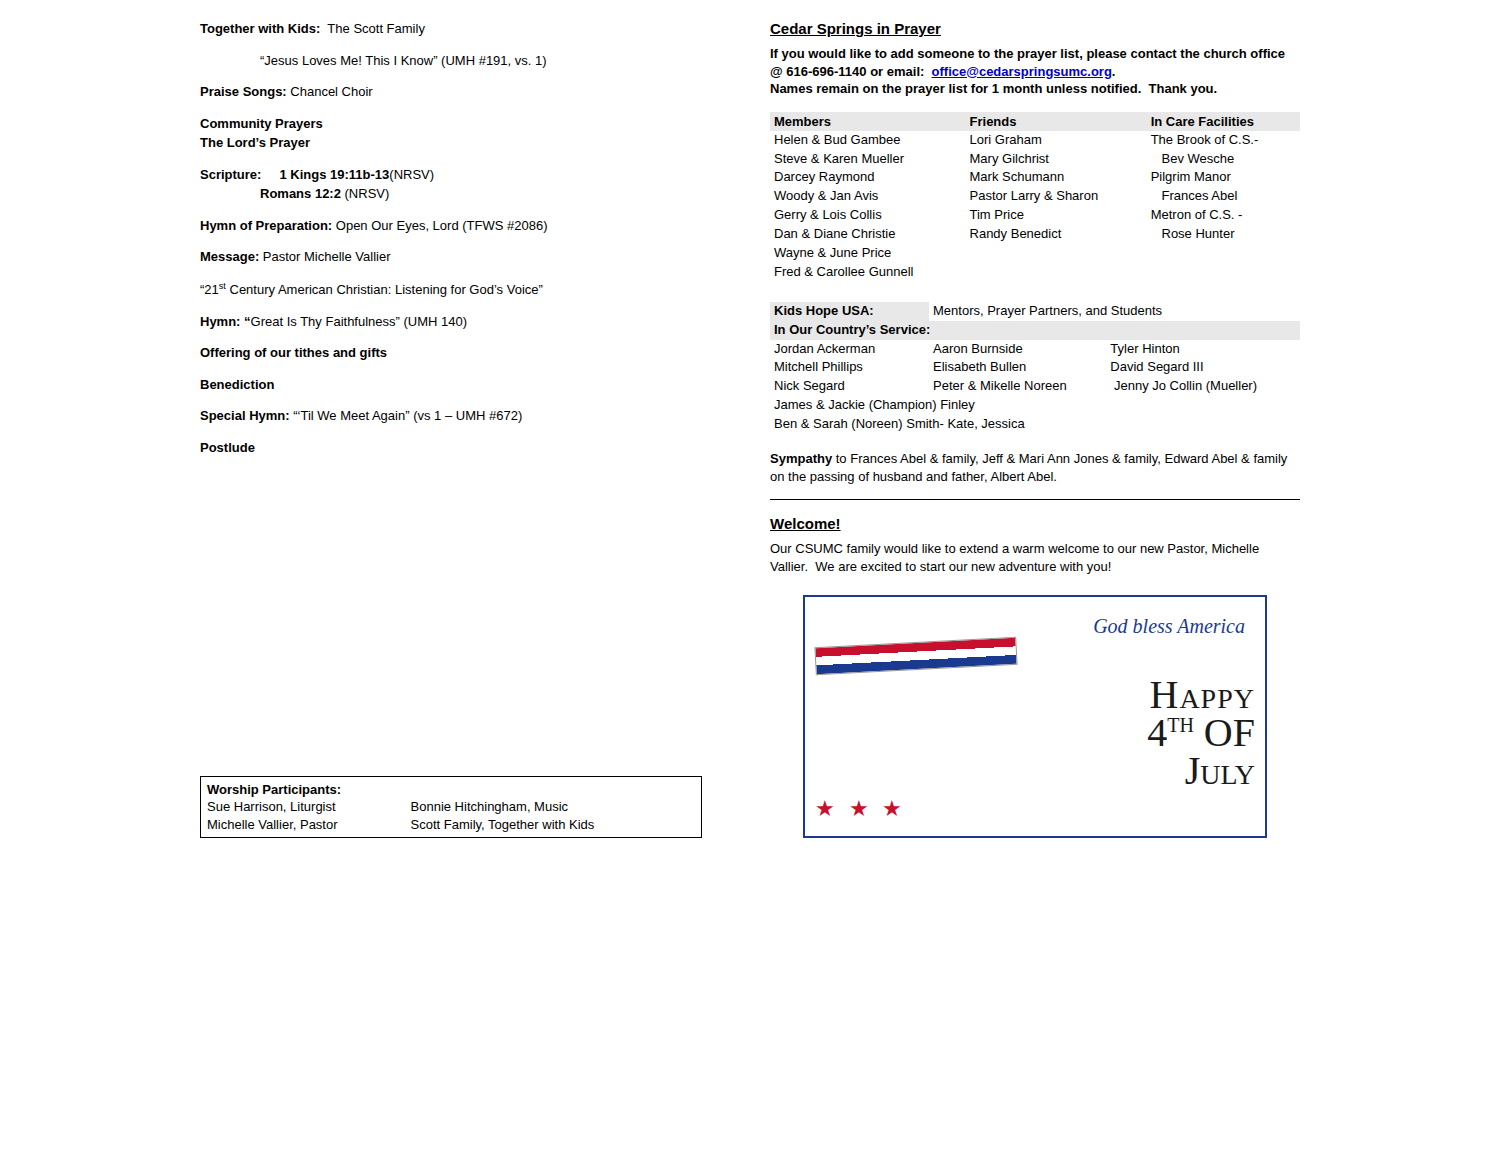Together with Kids: The Scott Family
“Jesus Loves Me! This I Know” (UMH #191, vs. 1)
Praise Songs: Chancel Choir
Community Prayers
The Lord’s Prayer
Scripture: 1 Kings 19:11b-13(NRSV)
Romans 12:2 (NRSV)
Hymn of Preparation: Open Our Eyes, Lord (TFWS #2086)
Message: Pastor Michelle Vallier
“21st Century American Christian: Listening for God’s Voice”
Hymn: “Great Is Thy Faithfulness” (UMH 140)
Offering of our tithes and gifts
Benediction
Special Hymn: “‘Til We Meet Again” (vs 1 – UMH #672)
Postlude
Worship Participants:
| Sue Harrison, Liturgist | Bonnie Hitchingham, Music |
| Michelle Vallier, Pastor | Scott Family, Together with Kids |
Cedar Springs in Prayer
If you would like to add someone to the prayer list, please contact the church office @ 616-696-1140 or email: office@cedarspringsumc.org.
Names remain on the prayer list for 1 month unless notified. Thank you.
| Members | Friends | In Care Facilities |
| --- | --- | --- |
| Helen & Bud Gambee | Lori Graham | The Brook of C.S.- |
| Steve & Karen Mueller | Mary Gilchrist | Bev Wesche |
| Darcey Raymond | Mark Schumann | Pilgrim Manor |
| Woody & Jan Avis | Pastor Larry & Sharon | Frances Abel |
| Gerry & Lois Collis | Tim Price | Metron of C.S. - |
| Dan & Diane Christie | Randy Benedict | Rose Hunter |
| Wayne & June Price | | |
| Fred & Carollee Gunnell | | |
| Kids Hope USA: | Mentors, Prayer Partners, and Students |
| In Our Country’s Service: |
| Jordan Ackerman | Aaron Burnside | Tyler Hinton |
| Mitchell Phillips | Elisabeth Bullen | David Segard III |
| Nick Segard | Peter & Mikelle Noreen | Jenny Jo Collin (Mueller) |
| James & Jackie (Champion) Finley |
| Ben & Sarah (Noreen) Smith- Kate, Jessica |
Sympathy to Frances Abel & family, Jeff & Mari Ann Jones & family, Edward Abel & family on the passing of husband and father, Albert Abel.
Welcome!
Our CSUMC family would like to extend a warm welcome to our new Pastor, Michelle Vallier. We are excited to start our new adventure with you!
God bless America
Happy
4TH OF
July
★ ★ ★